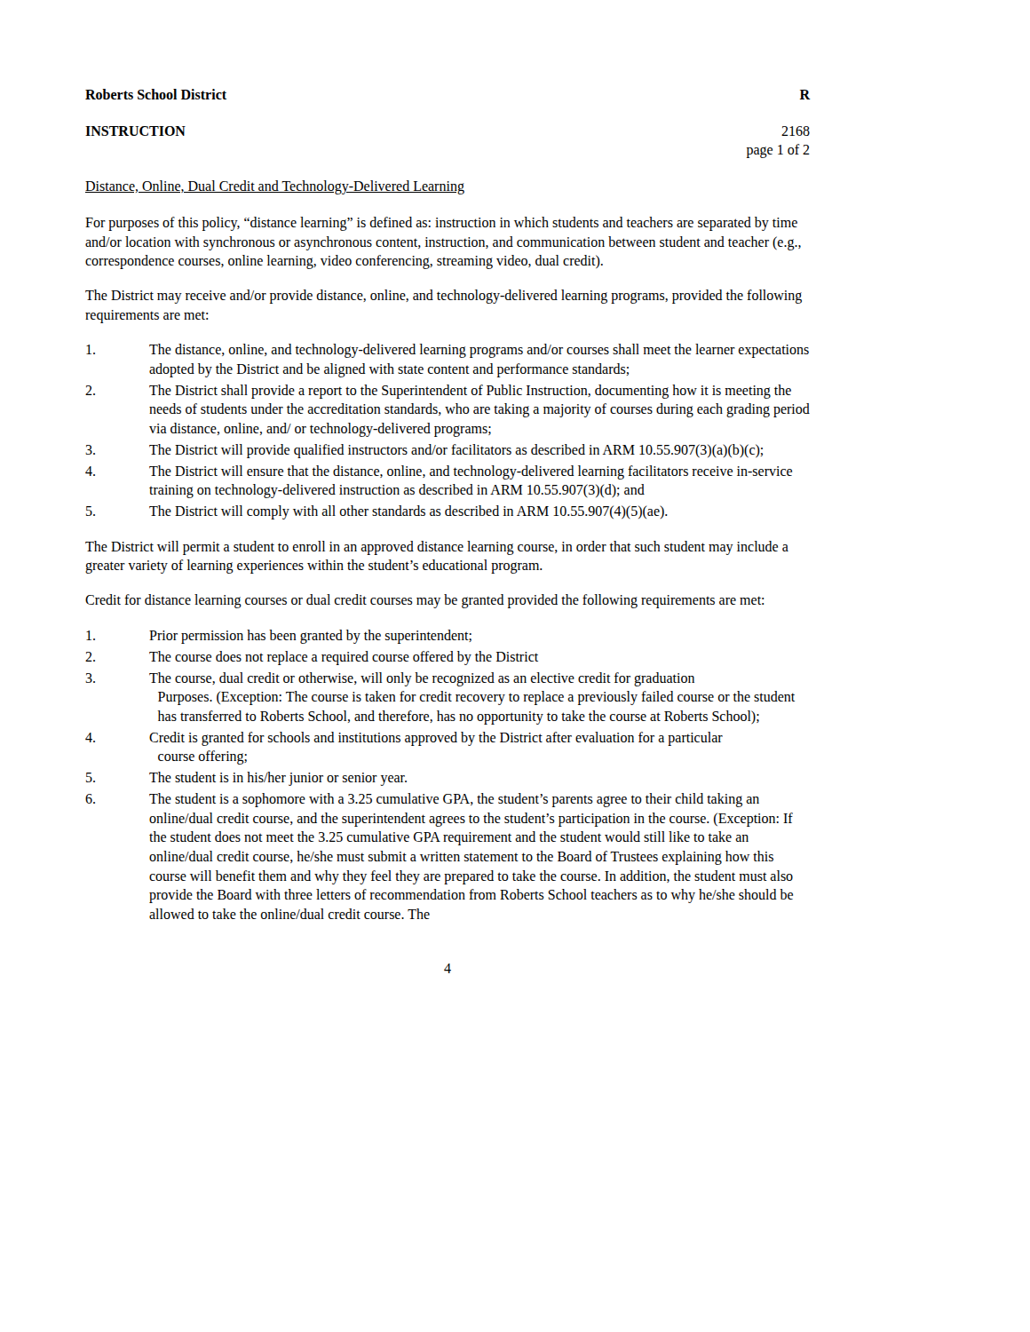Roberts School District R
INSTRUCTION 2168
page 1 of 2
Distance, Online, Dual Credit and Technology-Delivered Learning
For purposes of this policy, “distance learning” is defined as: instruction in which students and teachers are separated by time and/or location with synchronous or asynchronous content, instruction, and communication between student and teacher (e.g., correspondence courses, online learning, video conferencing, streaming video, dual credit).
The District may receive and/or provide distance, online, and technology-delivered learning programs, provided the following requirements are met:
The distance, online, and technology-delivered learning programs and/or courses shall meet the learner expectations adopted by the District and be aligned with state content and performance standards;
The District shall provide a report to the Superintendent of Public Instruction, documenting how it is meeting the needs of students under the accreditation standards, who are taking a majority of courses during each grading period via distance, online, and/ or technology-delivered programs;
The District will provide qualified instructors and/or facilitators as described in ARM 10.55.907(3)(a)(b)(c);
The District will ensure that the distance, online, and technology-delivered learning facilitators receive in-service training on technology-delivered instruction as described in ARM 10.55.907(3)(d); and
The District will comply with all other standards as described in ARM 10.55.907(4)(5)(ae).
The District will permit a student to enroll in an approved distance learning course, in order that such student may include a greater variety of learning experiences within the student’s educational program.
Credit for distance learning courses or dual credit courses may be granted provided the following requirements are met:
Prior permission has been granted by the superintendent;
The course does not replace a required course offered by the District
The course, dual credit or otherwise, will only be recognized as an elective credit for graduation Purposes. (Exception: The course is taken for credit recovery to replace a previously failed course or the student has transferred to Roberts School, and therefore, has no opportunity to take the course at Roberts School);
Credit is granted for schools and institutions approved by the District after evaluation for a particular course offering;
The student is in his/her junior or senior year.
The student is a sophomore with a 3.25 cumulative GPA, the student’s parents agree to their child taking an online/dual credit course, and the superintendent agrees to the student’s participation in the course. (Exception: If the student does not meet the 3.25 cumulative GPA requirement and the student would still like to take an online/dual credit course, he/she must submit a written statement to the Board of Trustees explaining how this course will benefit them and why they feel they are prepared to take the course. In addition, the student must also provide the Board with three letters of recommendation from Roberts School teachers as to why he/she should be allowed to take the online/dual credit course. The
4